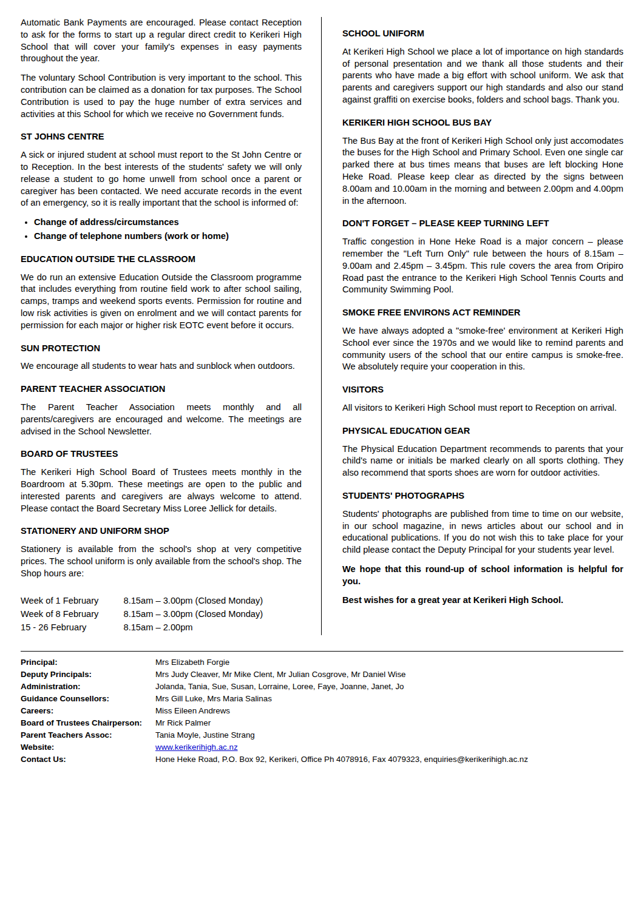Automatic Bank Payments are encouraged. Please contact Reception to ask for the forms to start up a regular direct credit to Kerikeri High School that will cover your family's expenses in easy payments throughout the year.
The voluntary School Contribution is very important to the school. This contribution can be claimed as a donation for tax purposes. The School Contribution is used to pay the huge number of extra services and activities at this School for which we receive no Government funds.
St Johns Centre
A sick or injured student at school must report to the St John Centre or to Reception. In the best interests of the students' safety we will only release a student to go home unwell from school once a parent or caregiver has been contacted. We need accurate records in the event of an emergency, so it is really important that the school is informed of:
Change of address/circumstances
Change of telephone numbers (work or home)
Education Outside the Classroom
We do run an extensive Education Outside the Classroom programme that includes everything from routine field work to after school sailing, camps, tramps and weekend sports events. Permission for routine and low risk activities is given on enrolment and we will contact parents for permission for each major or higher risk EOTC event before it occurs.
Sun Protection
We encourage all students to wear hats and sunblock when outdoors.
Parent Teacher Association
The Parent Teacher Association meets monthly and all parents/caregivers are encouraged and welcome. The meetings are advised in the School Newsletter.
Board of Trustees
The Kerikeri High School Board of Trustees meets monthly in the Boardroom at 5.30pm. These meetings are open to the public and interested parents and caregivers are always welcome to attend. Please contact the Board Secretary Miss Loree Jellick for details.
Stationery and Uniform Shop
Stationery is available from the school's shop at very competitive prices. The school uniform is only available from the school's shop. The Shop hours are:
| Week of 1 February | 8.15am – 3.00pm (Closed Monday) |
| Week of 8 February | 8.15am – 3.00pm (Closed Monday) |
| 15 - 26 February | 8.15am – 2.00pm |
School Uniform
At Kerikeri High School we place a lot of importance on high standards of personal presentation and we thank all those students and their parents who have made a big effort with school uniform. We ask that parents and caregivers support our high standards and also our stand against graffiti on exercise books, folders and school bags. Thank you.
Kerikeri High School Bus Bay
The Bus Bay at the front of Kerikeri High School only just accomodates the buses for the High School and Primary School. Even one single car parked there at bus times means that buses are left blocking Hone Heke Road. Please keep clear as directed by the signs between 8.00am and 10.00am in the morning and between 2.00pm and 4.00pm in the afternoon.
Don't Forget – Please Keep Turning Left
Traffic congestion in Hone Heke Road is a major concern – please remember the "Left Turn Only" rule between the hours of 8.15am – 9.00am and 2.45pm – 3.45pm. This rule covers the area from Oripiro Road past the entrance to the Kerikeri High School Tennis Courts and Community Swimming Pool.
Smoke Free Environs Act Reminder
We have always adopted a "smoke-free' environment at Kerikeri High School ever since the 1970s and we would like to remind parents and community users of the school that our entire campus is smoke-free. We absolutely require your cooperation in this.
Visitors
All visitors to Kerikeri High School must report to Reception on arrival.
Physical Education Gear
The Physical Education Department recommends to parents that your child's name or initials be marked clearly on all sports clothing. They also recommend that sports shoes are worn for outdoor activities.
Students' Photographs
Students' photographs are published from time to time on our website, in our school magazine, in news articles about our school and in educational publications. If you do not wish this to take place for your child please contact the Deputy Principal for your students year level.
We hope that this round-up of school information is helpful for you.
Best wishes for a great year at Kerikeri High School.
| Principal: | Mrs Elizabeth Forgie |
| Deputy Principals: | Mrs Judy Cleaver, Mr Mike Clent, Mr Julian Cosgrove, Mr Daniel Wise |
| Administration: | Jolanda, Tania, Sue, Susan, Lorraine, Loree, Faye, Joanne, Janet, Jo |
| Guidance Counsellors: | Mrs Gill Luke, Mrs Maria Salinas |
| Careers: | Miss Eileen Andrews |
| Board of Trustees Chairperson: | Mr Rick Palmer |
| Parent Teachers Assoc: | Tania Moyle, Justine Strang |
| Website: | www.kerikerihigh.ac.nz |
| Contact Us: | Hone Heke Road, P.O. Box 92, Kerikeri, Office Ph 4078916, Fax 4079323, enquiries@kerikerihigh.ac.nz |